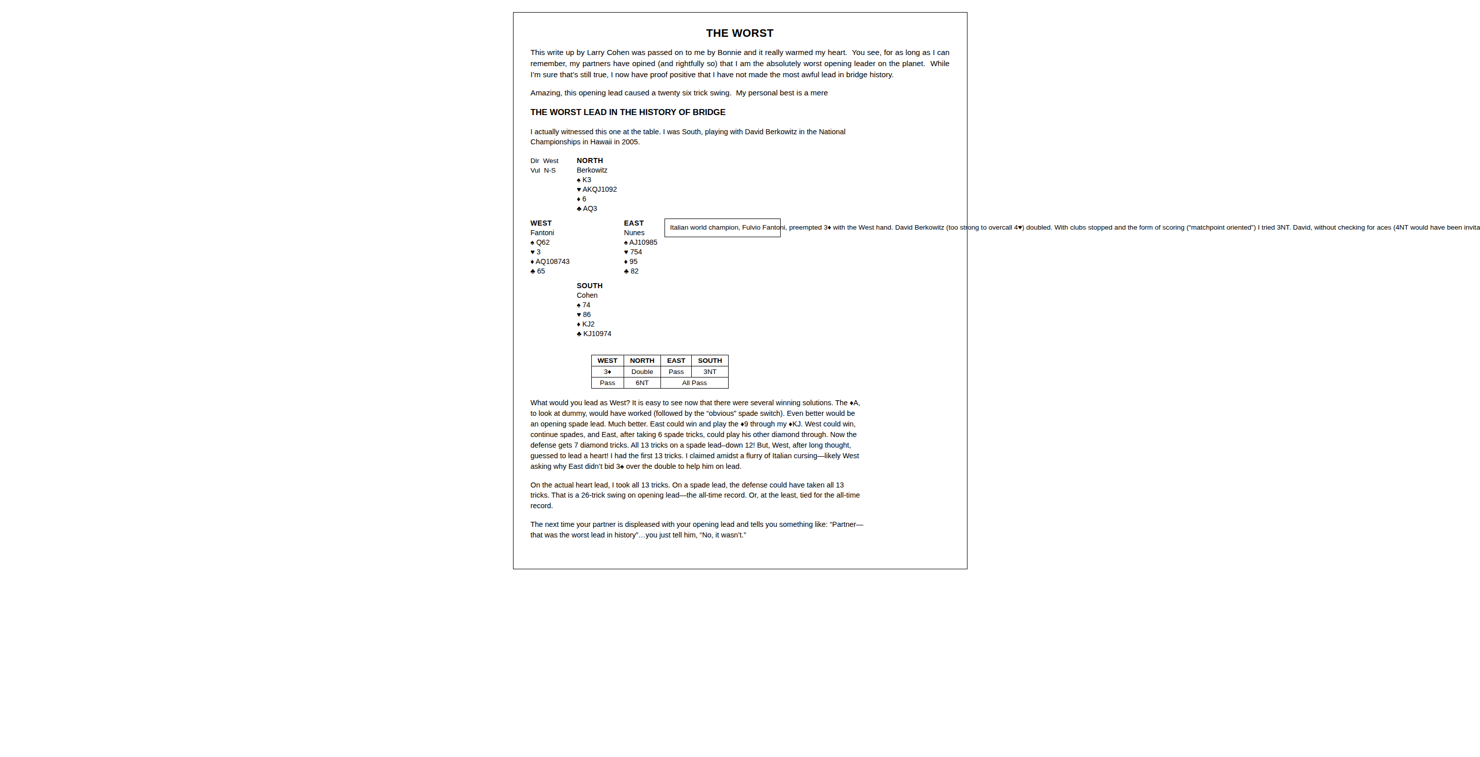THE WORST
This write up by Larry Cohen was passed on to me by Bonnie and it really warmed my heart. You see, for as long as I can remember, my partners have opined (and rightfully so) that I am the absolutely worst opening leader on the planet. While I’m sure that’s still true, I now have proof positive that I have not made the most awful lead in bridge history.
Amazing, this opening lead caused a twenty six trick swing. My personal best is a mere
THE WORST LEAD IN THE HISTORY OF BRIDGE
I actually witnessed this one at the table. I was South, playing with David Berkowitz in the National Championships in Hawaii in 2005.
| Dlr West Vul N-S | NORTH Berkowitz ♠ K3 ♥ AKQJ1092 ♦ 6 ♣ AQ3 | | |
| WEST Fantoni ♠ Q62 ♥ 3 ♦ AQ108743 ♣ 65 | | EAST Nunes ♠ AJ10985 ♥ 754 ♦ 95 ♣ 82 | Italian world champion, Fulvio Fantoni, preempted 3♦ with the West hand. David Berkowitz (too strong to overcall 4♥) doubled. With clubs stopped and the form of scoring (“matchpoint oriented”) I tried 3NT. David, without checking for aces (4NT would have been invitational), jumped to 6NT–off 2 aces. Embarrassing! |
| | SOUTH Cohen ♠ 74 ♥ 86 ♦ KJ2 ♣ KJ10974 | |
| WEST | NORTH | EAST | SOUTH |
| --- | --- | --- | --- |
| 3♦ | Double | Pass | 3NT |
| Pass | 6NT | All Pass |
What would you lead as West? It is easy to see now that there were several winning solutions. The ♦A, to look at dummy, would have worked (followed by the “obvious” spade switch). Even better would be an opening spade lead. Much better. East could win and play the ♦9 through my ♦KJ. West could win, continue spades, and East, after taking 6 spade tricks, could play his other diamond through. Now the defense gets 7 diamond tricks. All 13 tricks on a spade lead–down 12! But, West, after long thought, guessed to lead a heart! I had the first 13 tricks. I claimed amidst a flurry of Italian cursing—likely West asking why East didn’t bid 3♠ over the double to help him on lead.
On the actual heart lead, I took all 13 tricks. On a spade lead, the defense could have taken all 13 tricks. That is a 26-trick swing on opening lead—the all-time record. Or, at the least, tied for the all-time record.
The next time your partner is displeased with your opening lead and tells you something like: “Partner—that was the worst lead in history”…you just tell him, “No, it wasn’t.”